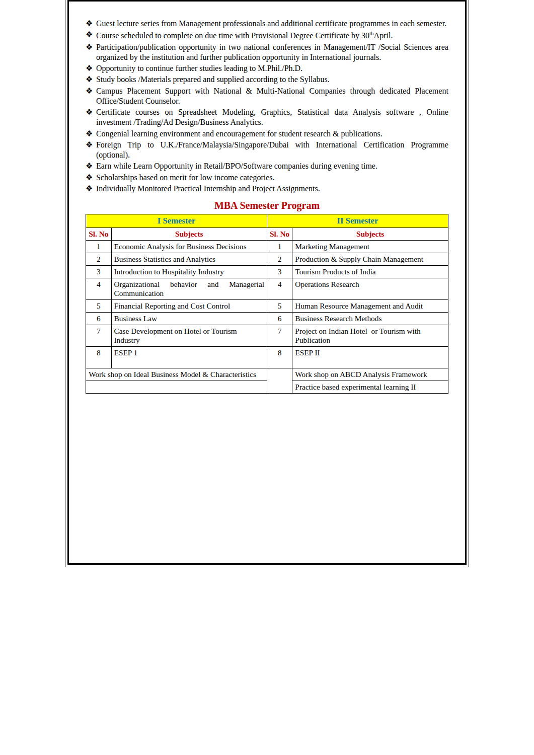Guest lecture series from Management professionals and additional certificate programmes in each semester.
Course scheduled to complete on due time with Provisional Degree Certificate by 30thApril.
Participation/publication opportunity in two national conferences in Management/IT /Social Sciences area organized by the institution and further publication opportunity in International journals.
Opportunity to continue further studies leading to M.Phil./Ph.D.
Study books /Materials prepared and supplied according to the Syllabus.
Campus Placement Support with National & Multi-National Companies through dedicated Placement Office/Student Counselor.
Certificate courses on Spreadsheet Modeling, Graphics, Statistical data Analysis software , Online investment /Trading/Ad Design/Business Analytics.
Congenial learning environment and encouragement for student research & publications.
Foreign Trip to U.K./France/Malaysia/Singapore/Dubai with International Certification Programme (optional).
Earn while Learn Opportunity in Retail/BPO/Software companies during evening time.
Scholarships based on merit for low income categories.
Individually Monitored Practical Internship and Project Assignments.
MBA Semester Program
| I Semester | II Semester |
| Sl. No | Subjects | Sl. No | Subjects |
| 1 | Economic Analysis for Business Decisions | 1 | Marketing Management |
| 2 | Business Statistics and Analytics | 2 | Production & Supply Chain Management |
| 3 | Introduction to Hospitality Industry | 3 | Tourism Products of India |
| 4 | Organizational behavior and Managerial Communication | 4 | Operations Research |
| 5 | Financial Reporting and Cost Control | 5 | Human Resource Management and Audit |
| 6 | Business Law | 6 | Business Research Methods |
| 7 | Case Development on Hotel or Tourism Industry | 7 | Project on Indian Hotel or Tourism with Publication |
| 8 | ESEP 1 | 8 | ESEP II |
| Work shop on Ideal Business Model & Characteristics | | Work shop on ABCD Analysis Framework |
| | Practice based experimental learning II |